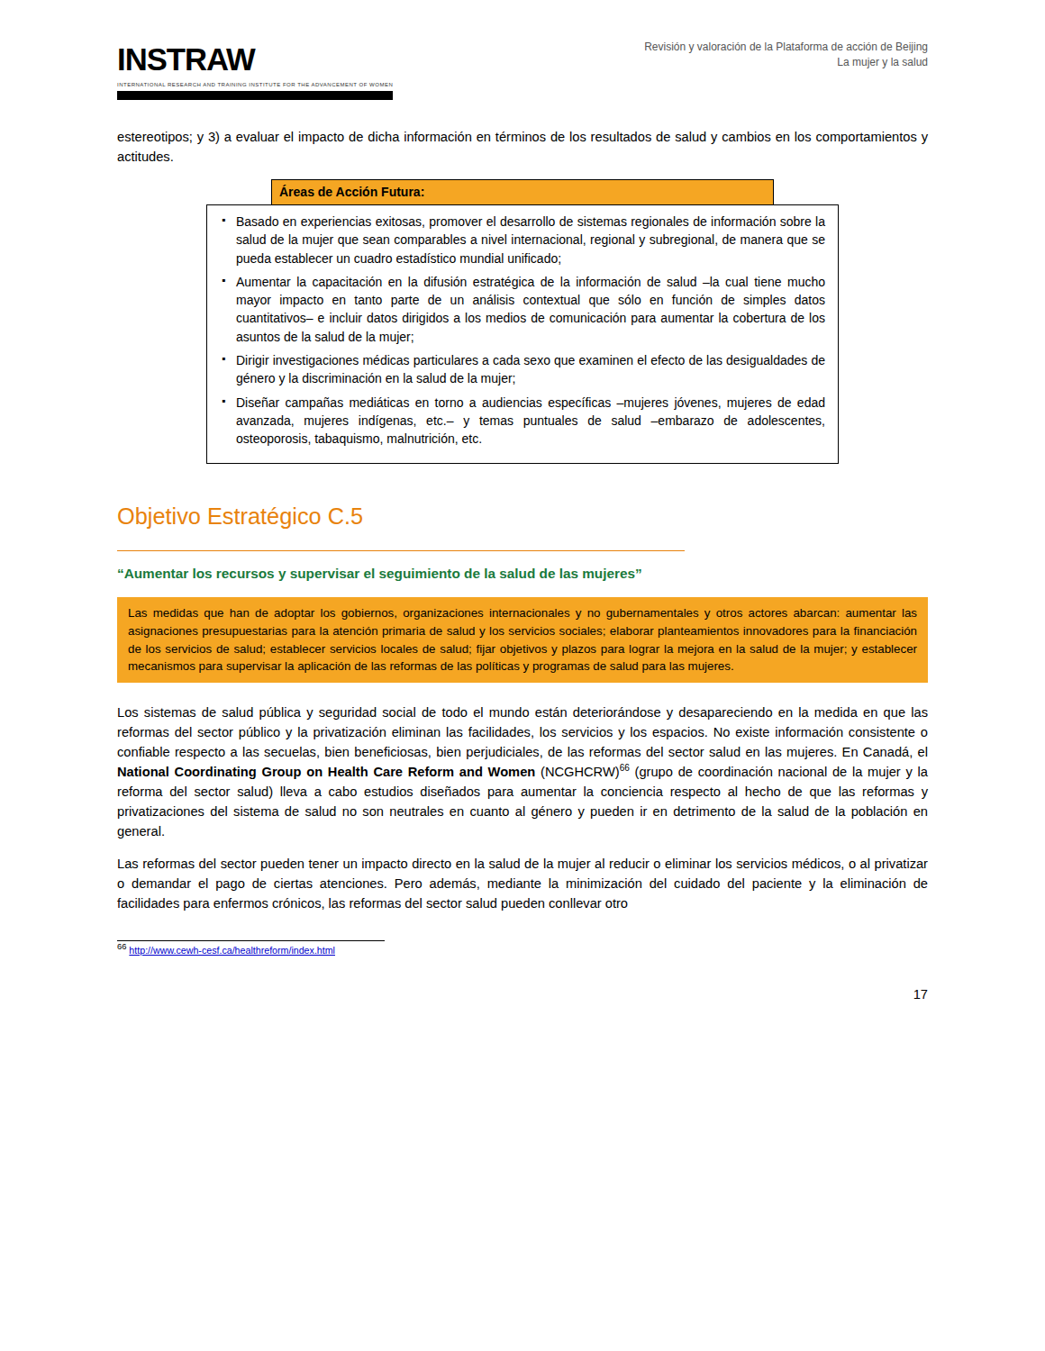INSTRAW
INTERNATIONAL RESEARCH AND TRAINING INSTITUTE FOR THE ADVANCEMENT OF WOMEN
Revisión y valoración de la Plataforma de acción de Beijing
La mujer y la salud
estereotipos; y 3) a evaluar el impacto de dicha información en términos de los resultados de salud y cambios en los comportamientos y actitudes.
Áreas de Acción Futura:
Basado en experiencias exitosas, promover el desarrollo de sistemas regionales de información sobre la salud de la mujer que sean comparables a nivel internacional, regional y subregional, de manera que se pueda establecer un cuadro estadístico mundial unificado;
Aumentar la capacitación en la difusión estratégica de la información de salud –la cual tiene mucho mayor impacto en tanto parte de un análisis contextual que sólo en función de simples datos cuantitativos– e incluir datos dirigidos a los medios de comunicación para aumentar la cobertura de los asuntos de la salud de la mujer;
Dirigir investigaciones médicas particulares a cada sexo que examinen el efecto de las desigualdades de género y la discriminación en la salud de la mujer;
Diseñar campañas mediáticas en torno a audiencias específicas –mujeres jóvenes, mujeres de edad avanzada, mujeres indígenas, etc.– y temas puntuales de salud –embarazo de adolescentes, osteoporosis, tabaquismo, malnutrición, etc.
Objetivo Estratégico C.5
“Aumentar los recursos y supervisar el seguimiento de la salud de las mujeres”
Las medidas que han de adoptar los gobiernos, organizaciones internacionales y no gubernamentales y otros actores abarcan: aumentar las asignaciones presupuestarias para la atención primaria de salud y los servicios sociales; elaborar planteamientos innovadores para la financiación de los servicios de salud; establecer servicios locales de salud; fijar objetivos y plazos para lograr la mejora en la salud de la mujer; y establecer mecanismos para supervisar la aplicación de las reformas de las políticas y programas de salud para las mujeres.
Los sistemas de salud pública y seguridad social de todo el mundo están deteriorándose y desapareciendo en la medida en que las reformas del sector público y la privatización eliminan las facilidades, los servicios y los espacios. No existe información consistente o confiable respecto a las secuelas, bien beneficiosas, bien perjudiciales, de las reformas del sector salud en las mujeres. En Canadá, el National Coordinating Group on Health Care Reform and Women (NCGHCRW)66 (grupo de coordinación nacional de la mujer y la reforma del sector salud) lleva a cabo estudios diseñados para aumentar la conciencia respecto al hecho de que las reformas y privatizaciones del sistema de salud no son neutrales en cuanto al género y pueden ir en detrimento de la salud de la población en general.
Las reformas del sector pueden tener un impacto directo en la salud de la mujer al reducir o eliminar los servicios médicos, o al privatizar o demandar el pago de ciertas atenciones. Pero además, mediante la minimización del cuidado del paciente y la eliminación de facilidades para enfermos crónicos, las reformas del sector salud pueden conllevar otro
66 http://www.cewh-cesf.ca/healthreform/index.html
17